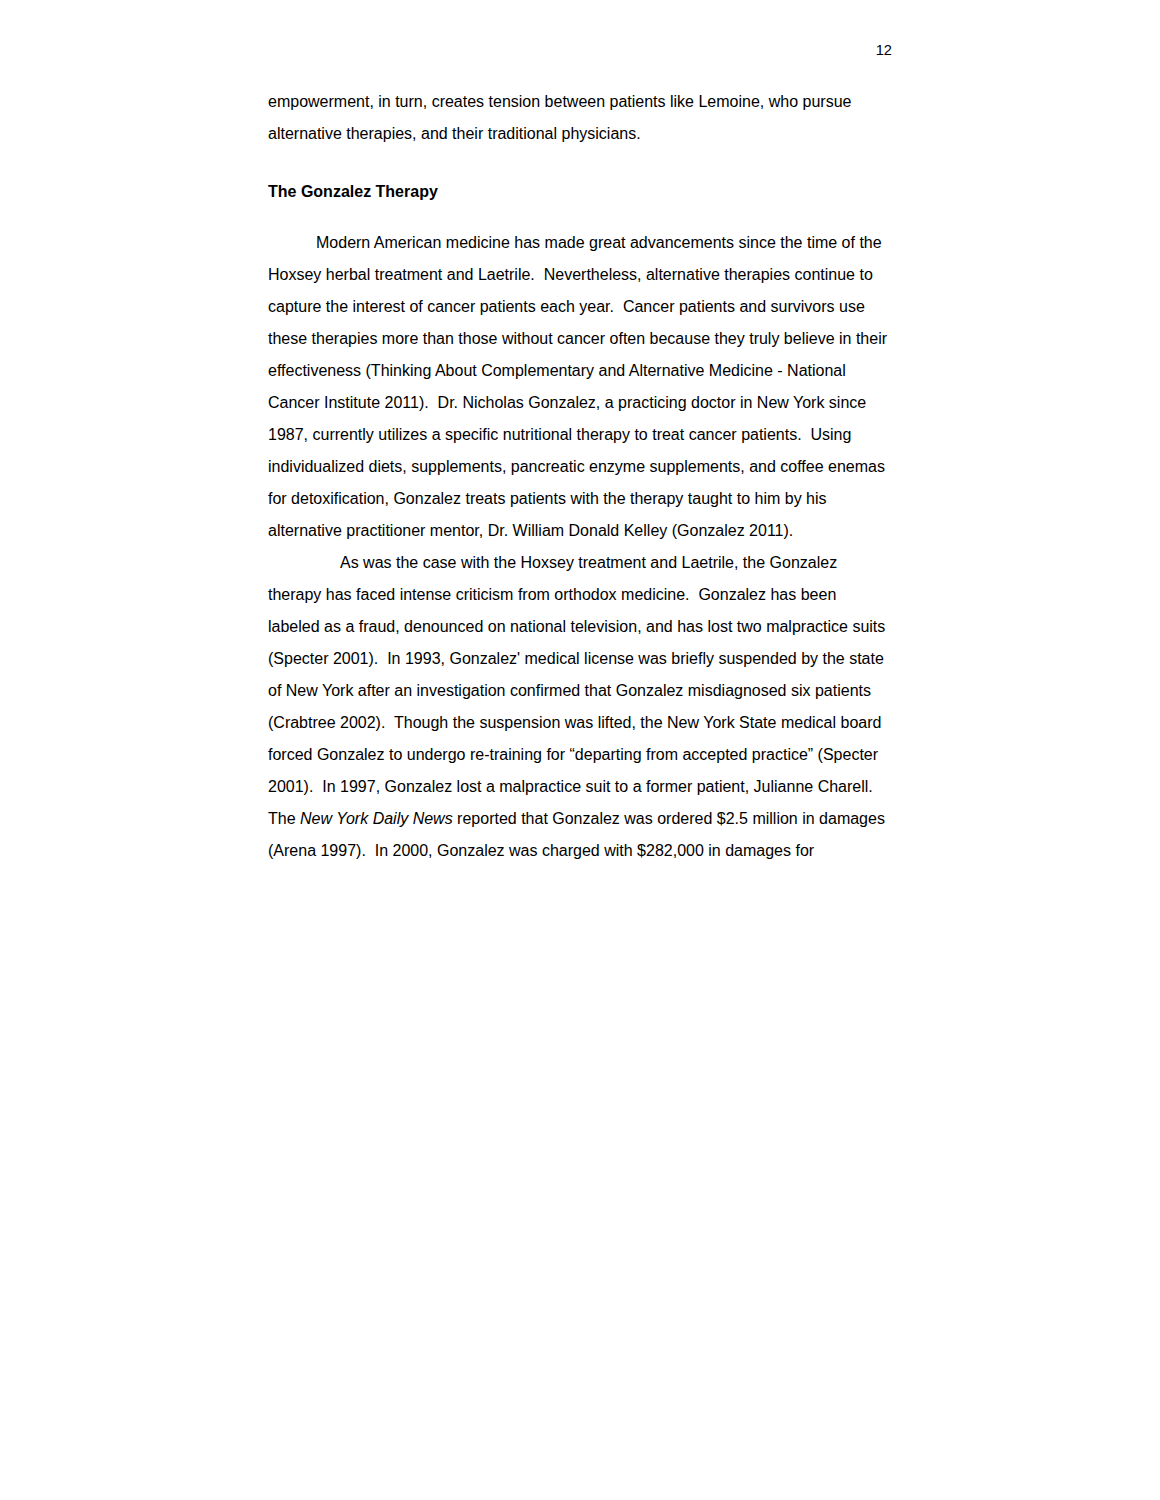12
empowerment, in turn, creates tension between patients like Lemoine, who pursue alternative therapies, and their traditional physicians.
The Gonzalez Therapy
Modern American medicine has made great advancements since the time of the Hoxsey herbal treatment and Laetrile. Nevertheless, alternative therapies continue to capture the interest of cancer patients each year. Cancer patients and survivors use these therapies more than those without cancer often because they truly believe in their effectiveness (Thinking About Complementary and Alternative Medicine - National Cancer Institute 2011). Dr. Nicholas Gonzalez, a practicing doctor in New York since 1987, currently utilizes a specific nutritional therapy to treat cancer patients. Using individualized diets, supplements, pancreatic enzyme supplements, and coffee enemas for detoxification, Gonzalez treats patients with the therapy taught to him by his alternative practitioner mentor, Dr. William Donald Kelley (Gonzalez 2011).
As was the case with the Hoxsey treatment and Laetrile, the Gonzalez therapy has faced intense criticism from orthodox medicine. Gonzalez has been labeled as a fraud, denounced on national television, and has lost two malpractice suits (Specter 2001). In 1993, Gonzalez' medical license was briefly suspended by the state of New York after an investigation confirmed that Gonzalez misdiagnosed six patients (Crabtree 2002). Though the suspension was lifted, the New York State medical board forced Gonzalez to undergo re-training for “departing from accepted practice” (Specter 2001). In 1997, Gonzalez lost a malpractice suit to a former patient, Julianne Charell. The New York Daily News reported that Gonzalez was ordered $2.5 million in damages (Arena 1997). In 2000, Gonzalez was charged with $282,000 in damages for